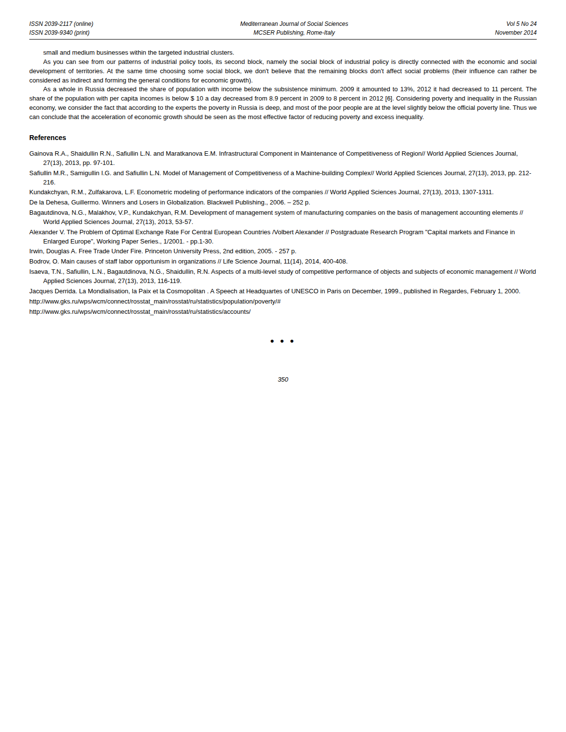ISSN 2039-2117 (online)
ISSN 2039-9340 (print)
Mediterranean Journal of Social Sciences
MCSER Publishing, Rome-Italy
Vol 5 No 24
November 2014
small and medium businesses within the targeted industrial clusters.
As you can see from our patterns of industrial policy tools, its second block, namely the social block of industrial policy is directly connected with the economic and social development of territories. At the same time choosing some social block, we don't believe that the remaining blocks don't affect social problems (their influence can rather be considered as indirect and forming the general conditions for economic growth).
As a whole in Russia decreased the share of population with income below the subsistence minimum. 2009 it amounted to 13%, 2012 it had decreased to 11 percent. The share of the population with per capita incomes is below $ 10 a day decreased from 8.9 percent in 2009 to 8 percent in 2012 [6]. Considering poverty and inequality in the Russian economy, we consider the fact that according to the experts the poverty in Russia is deep, and most of the poor people are at the level slightly below the official poverty line. Thus we can conclude that the acceleration of economic growth should be seen as the most effective factor of reducing poverty and excess inequality.
References
Gainova R.A., Shaidullin R.N., Safiullin L.N. and Maratkanova E.M. Infrastructural Component in Maintenance of Competitiveness of Region// World Applied Sciences Journal, 27(13), 2013, pp. 97-101.
Safiullin M.R., Samigullin I.G. and Safiullin L.N. Model of Management of Competitiveness of a Machine-building Complex// World Applied Sciences Journal, 27(13), 2013, pp. 212-216.
Kundakchyan, R.M., Zulfakarova, L.F. Econometric modeling of performance indicators of the companies // World Applied Sciences Journal, 27(13), 2013, 1307-1311.
De la Dehesa, Guillermo. Winners and Losers in Globalization. Blackwell Publishing., 2006. – 252 p.
Bagautdinova, N.G., Malakhov, V.P., Kundakchyan, R.M. Development of management system of manufacturing companies on the basis of management accounting elements // World Applied Sciences Journal, 27(13), 2013, 53-57.
Alexander V. The Problem of Optimal Exchange Rate For Central European Countries /Volbert Alexander // Postgraduate Research Program "Capital markets and Finance in Enlarged Europe", Working Paper Series., 1/2001. - pp.1-30.
Irwin, Douglas A. Free Trade Under Fire. Princeton University Press, 2nd edition, 2005. - 257 p.
Bodrov, O. Main causes of staff labor opportunism in organizations // Life Science Journal, 11(14), 2014, 400-408.
Isaeva, T.N., Safiullin, L.N., Bagautdinova, N.G., Shaidullin, R.N. Aspects of a multi-level study of competitive performance of objects and subjects of economic management // World Applied Sciences Journal, 27(13), 2013, 116-119.
Jacques Derrida. La Mondialisation, la Paix et la Cosmopolitan . A Speech at Headquartes of UNESCO in Paris on December, 1999., published in Regardes, February 1, 2000.
http://www.gks.ru/wps/wcm/connect/rosstat_main/rosstat/ru/statistics/population/poverty/#
http://www.gks.ru/wps/wcm/connect/rosstat_main/rosstat/ru/statistics/accounts/
● ● ●
350